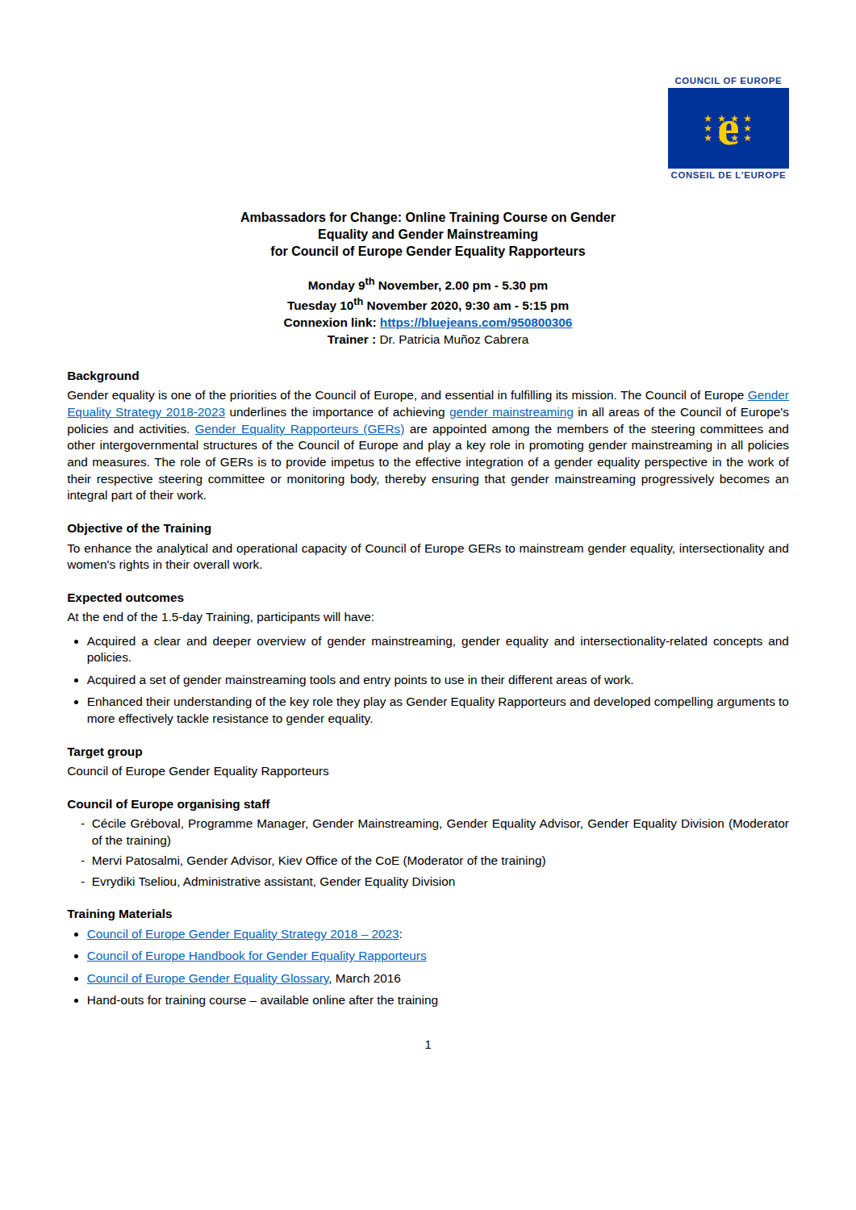COUNCIL OF EUROPE
★ ★ ★ ★ ★ ★ ★ ★ ★ ★ ★ ★
e
CONSEIL DE L'EUROPE
Ambassadors for Change: Online Training Course on Gender
Equality and Gender Mainstreaming
for Council of Europe Gender Equality Rapporteurs
Monday 9th November, 2.00 pm - 5.30 pm
Tuesday 10th November 2020, 9:30 am - 5:15 pm
Connexion link: https://bluejeans.com/950800306
Trainer : Dr. Patricia Muñoz Cabrera
Background
Gender equality is one of the priorities of the Council of Europe, and essential in fulfilling its mission. The Council of Europe Gender Equality Strategy 2018-2023 underlines the importance of achieving gender mainstreaming in all areas of the Council of Europe's policies and activities. Gender Equality Rapporteurs (GERs) are appointed among the members of the steering committees and other intergovernmental structures of the Council of Europe and play a key role in promoting gender mainstreaming in all policies and measures. The role of GERs is to provide impetus to the effective integration of a gender equality perspective in the work of their respective steering committee or monitoring body, thereby ensuring that gender mainstreaming progressively becomes an integral part of their work.
Objective of the Training
To enhance the analytical and operational capacity of Council of Europe GERs to mainstream gender equality, intersectionality and women's rights in their overall work.
Expected outcomes
At the end of the 1.5-day Training, participants will have:
Acquired a clear and deeper overview of gender mainstreaming, gender equality and intersectionality-related concepts and policies.
Acquired a set of gender mainstreaming tools and entry points to use in their different areas of work.
Enhanced their understanding of the key role they play as Gender Equality Rapporteurs and developed compelling arguments to more effectively tackle resistance to gender equality.
Target group
Council of Europe Gender Equality Rapporteurs
Council of Europe organising staff
Cécile Gréboval, Programme Manager, Gender Mainstreaming, Gender Equality Advisor, Gender Equality Division (Moderator of the training)
Mervi Patosalmi, Gender Advisor, Kiev Office of the CoE (Moderator of the training)
Evrydiki Tseliou, Administrative assistant, Gender Equality Division
Training Materials
Council of Europe Gender Equality Strategy 2018 – 2023:
Council of Europe Handbook for Gender Equality Rapporteurs
Council of Europe Gender Equality Glossary, March 2016
Hand-outs for training course – available online after the training
1